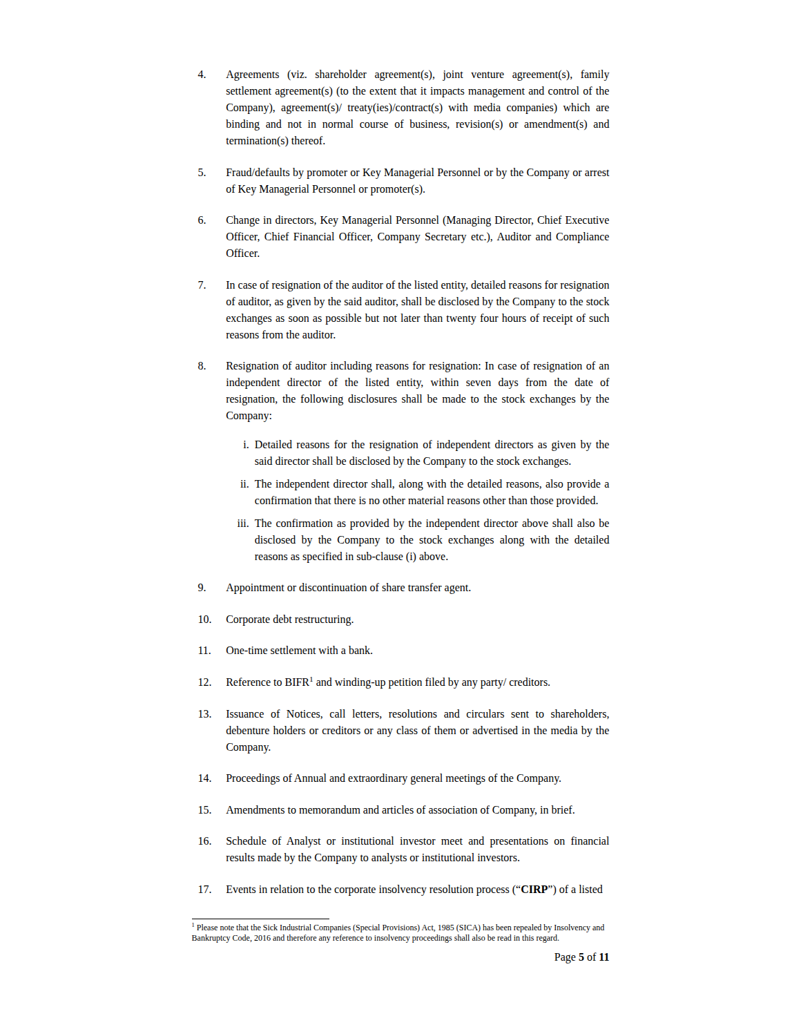Agreements (viz. shareholder agreement(s), joint venture agreement(s), family settlement agreement(s) (to the extent that it impacts management and control of the Company), agreement(s)/ treaty(ies)/contract(s) with media companies) which are binding and not in normal course of business, revision(s) or amendment(s) and termination(s) thereof.
Fraud/defaults by promoter or Key Managerial Personnel or by the Company or arrest of Key Managerial Personnel or promoter(s).
Change in directors, Key Managerial Personnel (Managing Director, Chief Executive Officer, Chief Financial Officer, Company Secretary etc.), Auditor and Compliance Officer.
In case of resignation of the auditor of the listed entity, detailed reasons for resignation of auditor, as given by the said auditor, shall be disclosed by the Company to the stock exchanges as soon as possible but not later than twenty four hours of receipt of such reasons from the auditor.
Resignation of auditor including reasons for resignation: In case of resignation of an independent director of the listed entity, within seven days from the date of resignation, the following disclosures shall be made to the stock exchanges by the Company:
Detailed reasons for the resignation of independent directors as given by the said director shall be disclosed by the Company to the stock exchanges.
The independent director shall, along with the detailed reasons, also provide a confirmation that there is no other material reasons other than those provided.
The confirmation as provided by the independent director above shall also be disclosed by the Company to the stock exchanges along with the detailed reasons as specified in sub-clause (i) above.
Appointment or discontinuation of share transfer agent.
Corporate debt restructuring.
One-time settlement with a bank.
Reference to BIFR1 and winding-up petition filed by any party/ creditors.
Issuance of Notices, call letters, resolutions and circulars sent to shareholders, debenture holders or creditors or any class of them or advertised in the media by the Company.
Proceedings of Annual and extraordinary general meetings of the Company.
Amendments to memorandum and articles of association of Company, in brief.
Schedule of Analyst or institutional investor meet and presentations on financial results made by the Company to analysts or institutional investors.
Events in relation to the corporate insolvency resolution process (“CIRP”) of a listed
1 Please note that the Sick Industrial Companies (Special Provisions) Act, 1985 (SICA) has been repealed by Insolvency and Bankruptcy Code, 2016 and therefore any reference to insolvency proceedings shall also be read in this regard.
Page 5 of 11